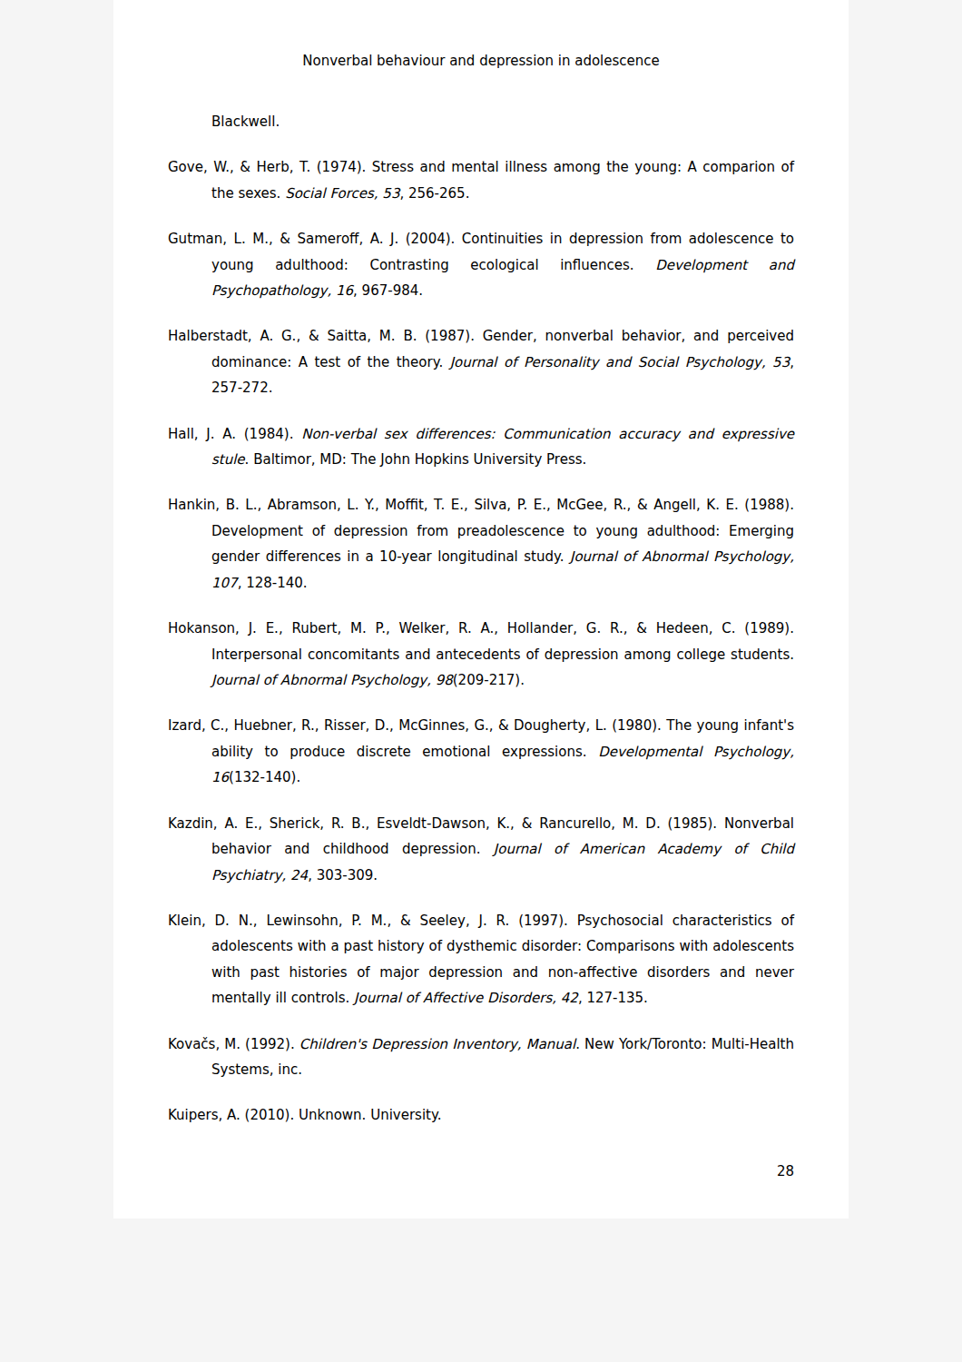Nonverbal behaviour and depression in adolescence
Blackwell.
Gove, W., & Herb, T. (1974). Stress and mental illness among the young: A comparion of the sexes. Social Forces, 53, 256-265.
Gutman, L. M., & Sameroff, A. J. (2004). Continuities in depression from adolescence to young adulthood: Contrasting ecological influences. Development and Psychopathology, 16, 967-984.
Halberstadt, A. G., & Saitta, M. B. (1987). Gender, nonverbal behavior, and perceived dominance: A test of the theory. Journal of Personality and Social Psychology, 53, 257-272.
Hall, J. A. (1984). Non-verbal sex differences: Communication accuracy and expressive stule. Baltimor, MD: The John Hopkins University Press.
Hankin, B. L., Abramson, L. Y., Moffit, T. E., Silva, P. E., McGee, R., & Angell, K. E. (1988). Development of depression from preadolescence to young adulthood: Emerging gender differences in a 10-year longitudinal study. Journal of Abnormal Psychology, 107, 128-140.
Hokanson, J. E., Rubert, M. P., Welker, R. A., Hollander, G. R., & Hedeen, C. (1989). Interpersonal concomitants and antecedents of depression among college students. Journal of Abnormal Psychology, 98(209-217).
Izard, C., Huebner, R., Risser, D., McGinnes, G., & Dougherty, L. (1980). The young infant's ability to produce discrete emotional expressions. Developmental Psychology, 16(132-140).
Kazdin, A. E., Sherick, R. B., Esveldt-Dawson, K., & Rancurello, M. D. (1985). Nonverbal behavior and childhood depression. Journal of American Academy of Child Psychiatry, 24, 303-309.
Klein, D. N., Lewinsohn, P. M., & Seeley, J. R. (1997). Psychosocial characteristics of adolescents with a past history of dysthemic disorder: Comparisons with adolescents with past histories of major depression and non-affective disorders and never mentally ill controls. Journal of Affective Disorders, 42, 127-135.
Kovačs, M. (1992). Children's Depression Inventory, Manual. New York/Toronto: Multi-Health Systems, inc.
Kuipers, A. (2010). Unknown. University.
28